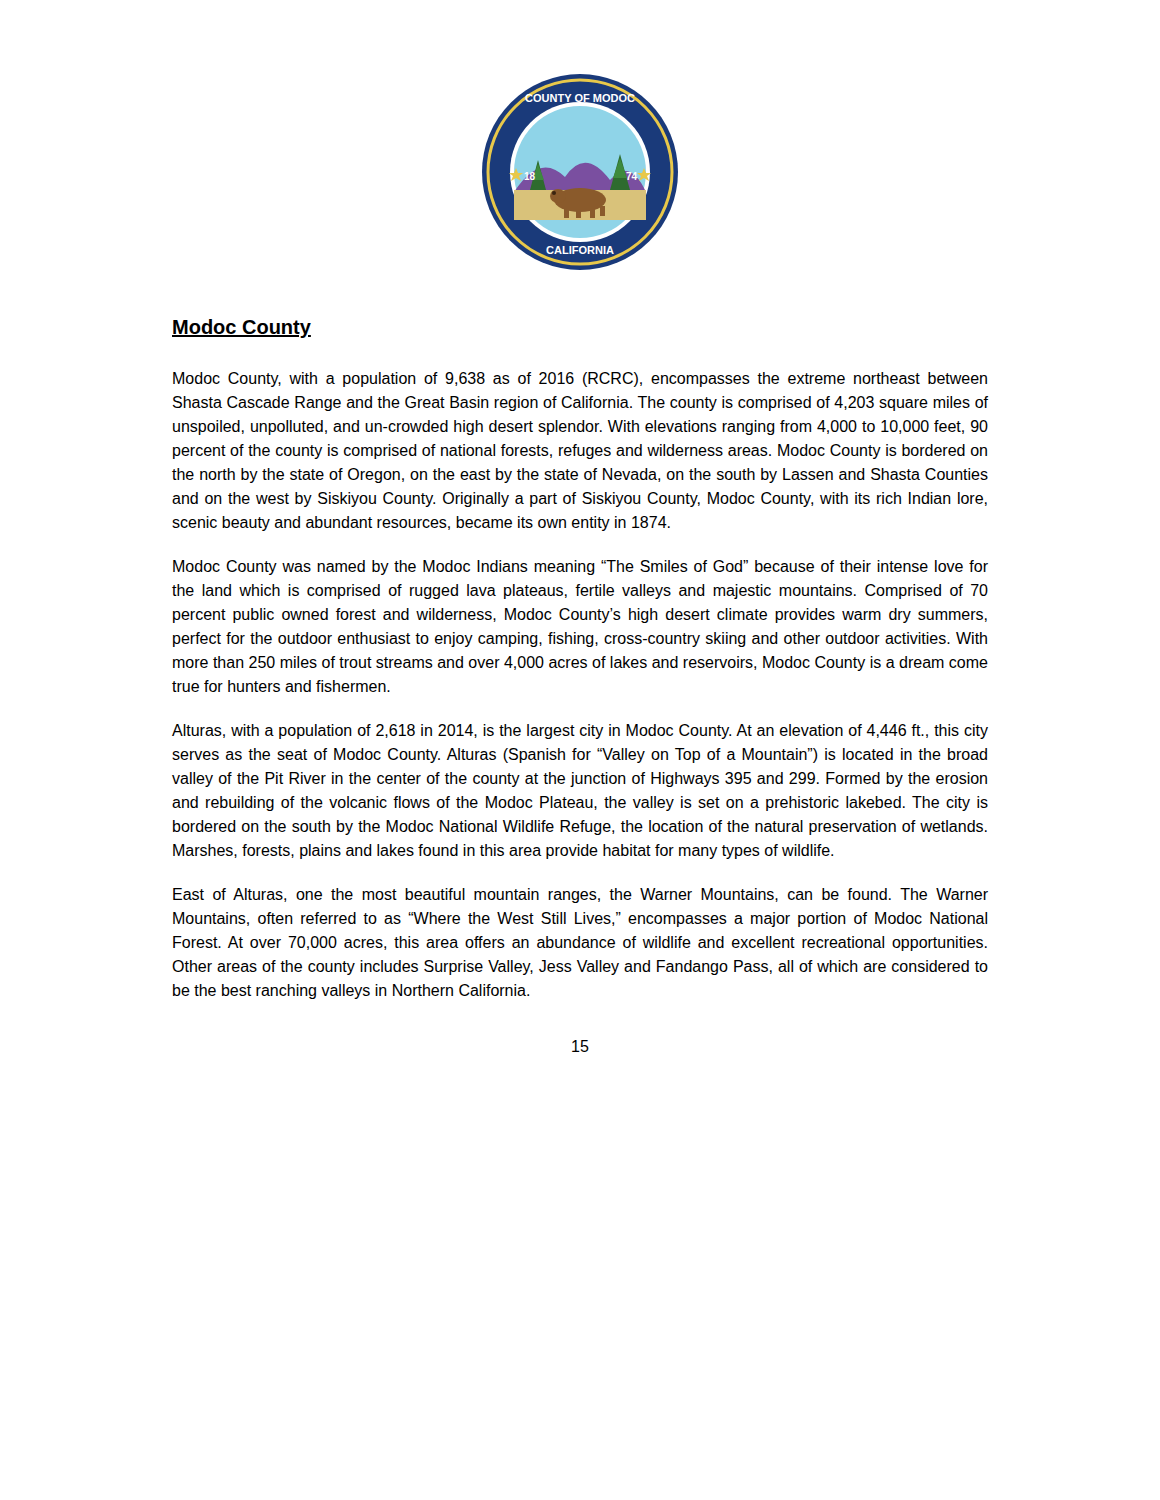COUNTY OF MODOC CALIFORNIA 18 74
Modoc County
Modoc County, with a population of 9,638 as of 2016 (RCRC), encompasses the extreme northeast between Shasta Cascade Range and the Great Basin region of California. The county is comprised of 4,203 square miles of unspoiled, unpolluted, and un-crowded high desert splendor. With elevations ranging from 4,000 to 10,000 feet, 90 percent of the county is comprised of national forests, refuges and wilderness areas. Modoc County is bordered on the north by the state of Oregon, on the east by the state of Nevada, on the south by Lassen and Shasta Counties and on the west by Siskiyou County. Originally a part of Siskiyou County, Modoc County, with its rich Indian lore, scenic beauty and abundant resources, became its own entity in 1874.
Modoc County was named by the Modoc Indians meaning “The Smiles of God” because of their intense love for the land which is comprised of rugged lava plateaus, fertile valleys and majestic mountains. Comprised of 70 percent public owned forest and wilderness, Modoc County’s high desert climate provides warm dry summers, perfect for the outdoor enthusiast to enjoy camping, fishing, cross-country skiing and other outdoor activities. With more than 250 miles of trout streams and over 4,000 acres of lakes and reservoirs, Modoc County is a dream come true for hunters and fishermen.
Alturas, with a population of 2,618 in 2014, is the largest city in Modoc County. At an elevation of 4,446 ft., this city serves as the seat of Modoc County. Alturas (Spanish for “Valley on Top of a Mountain”) is located in the broad valley of the Pit River in the center of the county at the junction of Highways 395 and 299. Formed by the erosion and rebuilding of the volcanic flows of the Modoc Plateau, the valley is set on a prehistoric lakebed. The city is bordered on the south by the Modoc National Wildlife Refuge, the location of the natural preservation of wetlands. Marshes, forests, plains and lakes found in this area provide habitat for many types of wildlife.
East of Alturas, one the most beautiful mountain ranges, the Warner Mountains, can be found. The Warner Mountains, often referred to as “Where the West Still Lives,” encompasses a major portion of Modoc National Forest. At over 70,000 acres, this area offers an abundance of wildlife and excellent recreational opportunities. Other areas of the county includes Surprise Valley, Jess Valley and Fandango Pass, all of which are considered to be the best ranching valleys in Northern California.
15